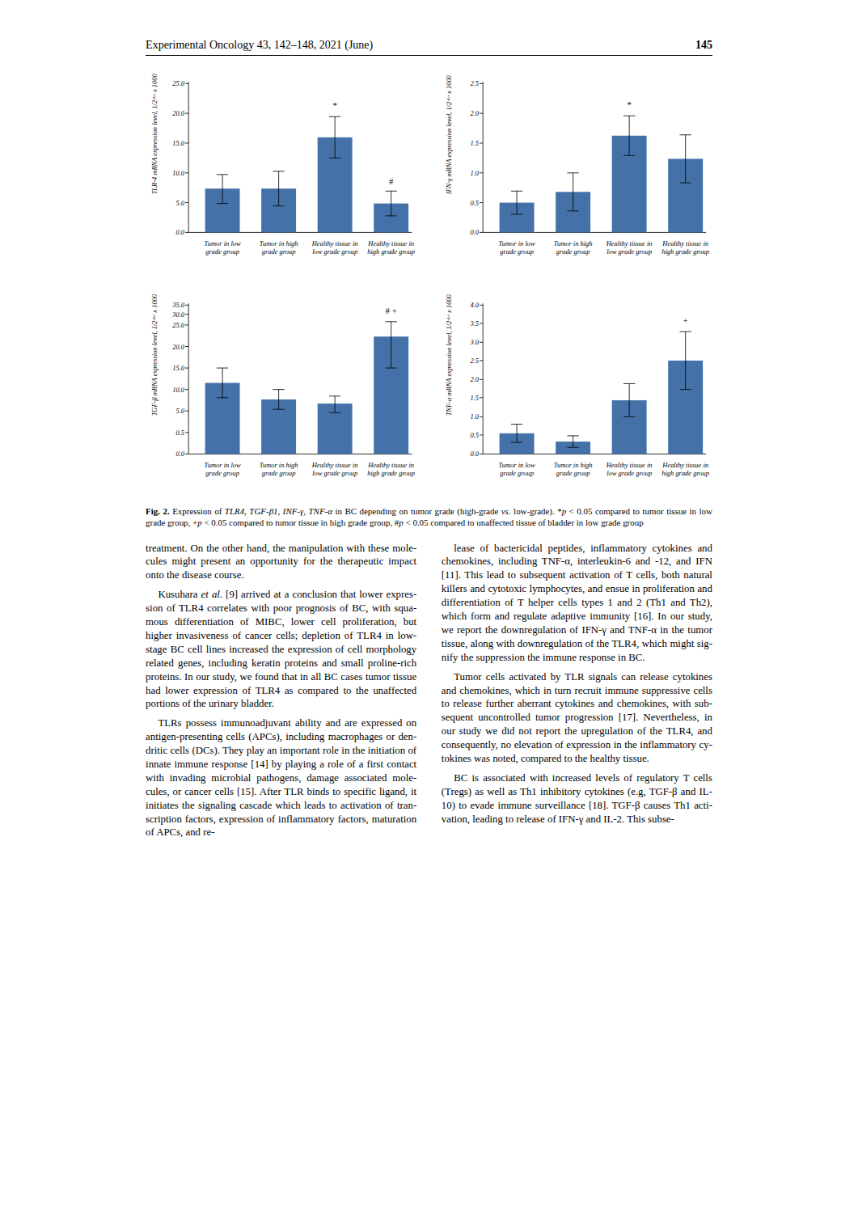Experimental Oncology 43, 142–148, 2021 (June) 145
0.0 5.0 10.0 15.0 20.0 25.0 TLR-4 mRNA expression level, 1/2-Δct x 1000 * # Tumor in low grade group Tumor in high grade group Healthy tissue in low grade group Healthy tissue in high grade group
0.0 0.5 1.0 1.5 2.0 2.5 IFN-γ mRNA expression level, 1/2-Δct x 1000 * Tumor in low grade group Tumor in high grade group Healthy tissue in low grade group Healthy tissue in high grade group
0.0 0.5 5.0 10.0 15.0 20.0 25.0 30.0 35.0 TGF-β mRNA expression level, 1/2-Δct x 1000 # + Tumor in low grade group Tumor in high grade group Healthy tissue in low grade group Healthy tissue in high grade group
0.0 0.5 1.0 1.5 2.0 2.5 3.0 3.5 4.0 TNF-α mRNA expression level, 1/2-Δct x 1000 + Tumor in low grade group Tumor in high grade group Healthy tissue in low grade group Healthy tissue in high grade group
Fig. 2. Expression of TLR4, TGF-β1, INF-γ, TNF-α in BC depending on tumor grade (high-grade vs. low-grade). *p < 0.05 compared to tumor tissue in low grade group, +p < 0.05 compared to tumor tissue in high grade group, #p < 0.05 compared to unaffected tissue of bladder in low grade group
treatment. On the other hand, the manipulation with these molecules might present an opportunity for the therapeutic impact onto the disease course.
Kusuhara et al. [9] arrived at a conclusion that lower expression of TLR4 correlates with poor prognosis of BC, with squamous differentiation of MIBC, lower cell proliferation, but higher invasiveness of cancer cells; depletion of TLR4 in low-stage BC cell lines increased the expression of cell morphology related genes, including keratin proteins and small proline-rich proteins. In our study, we found that in all BC cases tumor tissue had lower expression of TLR4 as compared to the unaffected portions of the urinary bladder.
TLRs possess immunoadjuvant ability and are expressed on antigen-presenting cells (APCs), including macrophages or dendritic cells (DCs). They play an important role in the initiation of innate immune response [14] by playing a role of a first contact with invading microbial pathogens, damage associated molecules, or cancer cells [15]. After TLR binds to specific ligand, it initiates the signaling cascade which leads to activation of transcription factors, expression of inflammatory factors, maturation of APCs, and re-
lease of bactericidal peptides, inflammatory cytokines and chemokines, including TNF-α, interleukin-6 and -12, and IFN [11]. This lead to subsequent activation of T cells, both natural killers and cytotoxic lymphocytes, and ensue in proliferation and differentiation of T helper cells types 1 and 2 (Th1 and Th2), which form and regulate adaptive immunity [16]. In our study, we report the downregulation of IFN-γ and TNF-α in the tumor tissue, along with downregulation of the TLR4, which might signify the suppression the immune response in BC.
Tumor cells activated by TLR signals can release cytokines and chemokines, which in turn recruit immune suppressive cells to release further aberrant cytokines and chemokines, with subsequent uncontrolled tumor progression [17]. Nevertheless, in our study we did not report the upregulation of the TLR4, and consequently, no elevation of expression in the inflammatory cytokines was noted, compared to the healthy tissue.
BC is associated with increased levels of regulatory T cells (Tregs) as well as Th1 inhibitory cytokines (e.g, TGF-β and IL-10) to evade immune surveillance [18]. TGF-β causes Th1 activation, leading to release of IFN-γ and IL-2. This subse-